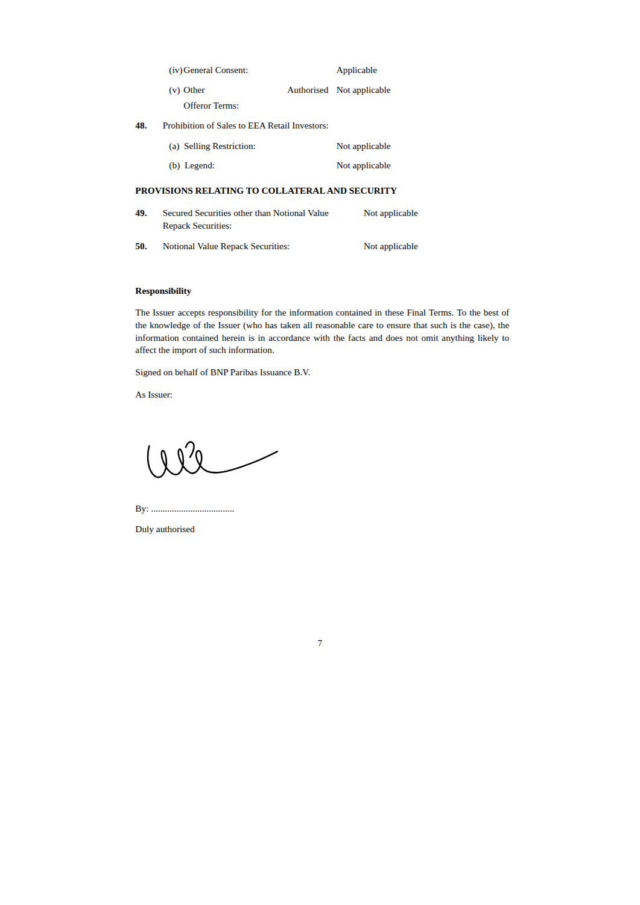(iv)
General Consent:
Applicable
(v)
Other Authorised Offeror Terms:
Not applicable
48.
Prohibition of Sales to EEA Retail Investors:
(a) Selling Restriction:
Not applicable
(b) Legend:
Not applicable
PROVISIONS RELATING TO COLLATERAL AND SECURITY
49.
Secured Securities other than Notional Value Repack Securities:
Not applicable
50.
Notional Value Repack Securities:
Not applicable
Responsibility
The Issuer accepts responsibility for the information contained in these Final Terms. To the best of the knowledge of the Issuer (who has taken all reasonable care to ensure that such is the case), the information contained herein is in accordance with the facts and does not omit anything likely to affect the import of such information.
Signed on behalf of BNP Paribas Issuance B.V.
As Issuer:
By: ....................................
Duly authorised
7